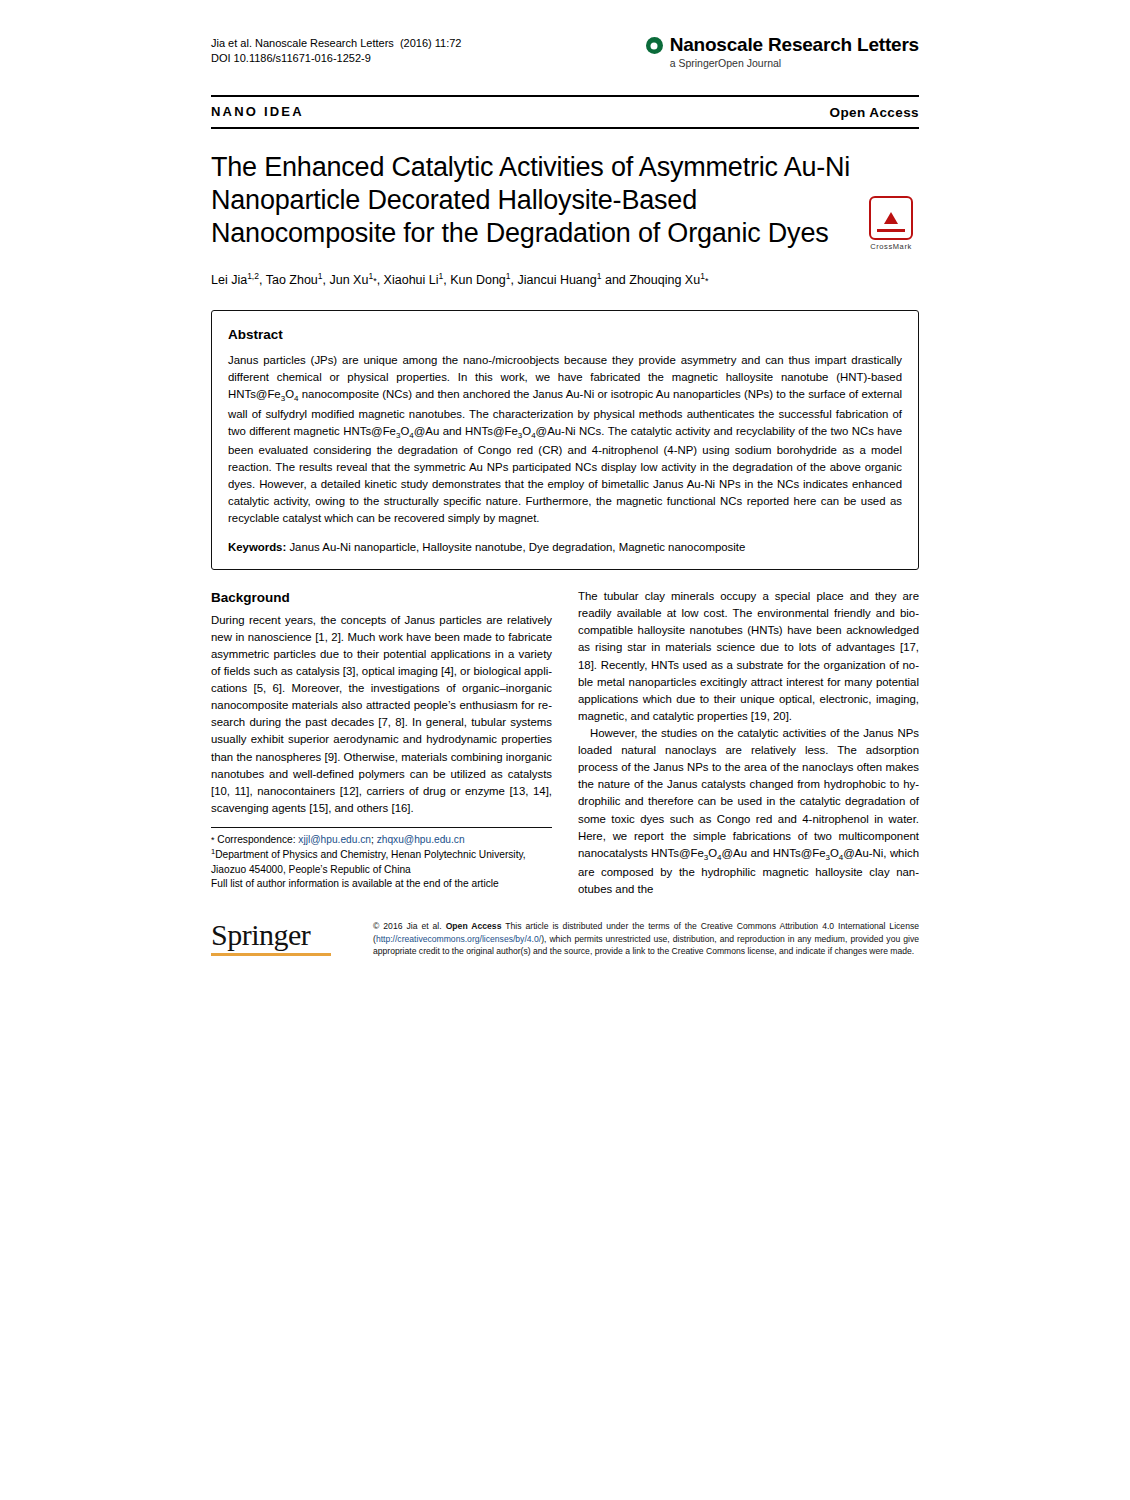Jia et al. Nanoscale Research Letters (2016) 11:72
DOI 10.1186/s11671-016-1252-9
Nanoscale Research Letters
a SpringerOpen Journal
NANO IDEA
Open Access
CrossMark
The Enhanced Catalytic Activities of Asymmetric Au-Ni Nanoparticle Decorated Halloysite-Based Nanocomposite for the Degradation of Organic Dyes
Lei Jia1,2, Tao Zhou1, Jun Xu1*, Xiaohui Li1, Kun Dong1, Jiancui Huang1 and Zhouqing Xu1*
Abstract
Janus particles (JPs) are unique among the nano-/microobjects because they provide asymmetry and can thus impart drastically different chemical or physical properties. In this work, we have fabricated the magnetic halloysite nanotube (HNT)-based HNTs@Fe3O4 nanocomposite (NCs) and then anchored the Janus Au-Ni or isotropic Au nanoparticles (NPs) to the surface of external wall of sulfydryl modified magnetic nanotubes. The characterization by physical methods authenticates the successful fabrication of two different magnetic HNTs@Fe3O4@Au and HNTs@Fe3O4@Au-Ni NCs. The catalytic activity and recyclability of the two NCs have been evaluated considering the degradation of Congo red (CR) and 4-nitrophenol (4-NP) using sodium borohydride as a model reaction. The results reveal that the symmetric Au NPs participated NCs display low activity in the degradation of the above organic dyes. However, a detailed kinetic study demonstrates that the employ of bimetallic Janus Au-Ni NPs in the NCs indicates enhanced catalytic activity, owing to the structurally specific nature. Furthermore, the magnetic functional NCs reported here can be used as recyclable catalyst which can be recovered simply by magnet.
Keywords: Janus Au-Ni nanoparticle, Halloysite nanotube, Dye degradation, Magnetic nanocomposite
Background
During recent years, the concepts of Janus particles are relatively new in nanoscience [1, 2]. Much work have been made to fabricate asymmetric particles due to their potential applications in a variety of fields such as catalysis [3], optical imaging [4], or biological applications [5, 6]. Moreover, the investigations of organic–inorganic nanocomposite materials also attracted people’s enthusiasm for research during the past decades [7, 8]. In general, tubular systems usually exhibit superior aerodynamic and hydrodynamic properties than the nanospheres [9]. Otherwise, materials combining inorganic nanotubes and well-defined polymers can be utilized as catalysts [10, 11], nanocontainers [12], carriers of drug or enzyme [13, 14], scavenging agents [15], and others [16].
* Correspondence: xjjl@hpu.edu.cn; zhqxu@hpu.edu.cn
1Department of Physics and Chemistry, Henan Polytechnic University, Jiaozuo 454000, People’s Republic of China
Full list of author information is available at the end of the article
The tubular clay minerals occupy a special place and they are readily available at low cost. The environmental friendly and biocompatible halloysite nanotubes (HNTs) have been acknowledged as rising star in materials science due to lots of advantages [17, 18]. Recently, HNTs used as a substrate for the organization of noble metal nanoparticles excitingly attract interest for many potential applications which due to their unique optical, electronic, imaging, magnetic, and catalytic properties [19, 20].
However, the studies on the catalytic activities of the Janus NPs loaded natural nanoclays are relatively less. The adsorption process of the Janus NPs to the area of the nanoclays often makes the nature of the Janus catalysts changed from hydrophobic to hydrophilic and therefore can be used in the catalytic degradation of some toxic dyes such as Congo red and 4-nitrophenol in water. Here, we report the simple fabrications of two multicomponent nanocatalysts HNTs@Fe3O4@Au and HNTs@Fe3O4@Au-Ni, which are composed by the hydrophilic magnetic halloysite clay nanotubes and the
Springer
© 2016 Jia et al. Open Access This article is distributed under the terms of the Creative Commons Attribution 4.0 International License (http://creativecommons.org/licenses/by/4.0/), which permits unrestricted use, distribution, and reproduction in any medium, provided you give appropriate credit to the original author(s) and the source, provide a link to the Creative Commons license, and indicate if changes were made.